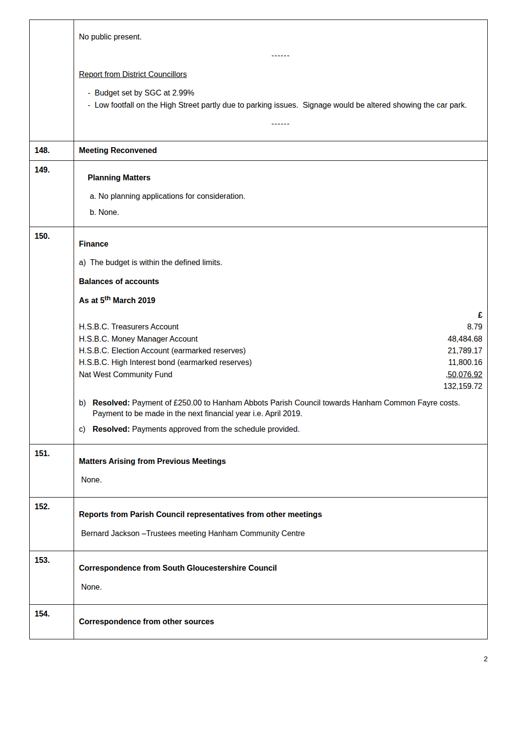| | No public present. ------ Report from District Councillors - Budget set by SGC at 2.99% - Low footfall on the High Street partly due to parking issues. Signage would be altered showing the car park. ------ |
| 148. | Meeting Reconvened |
| 149. | Planning Matters No planning applications for consideration. None. |
| 150. | Finance a) The budget is within the defined limits. Balances of accounts As at 5 th March 2019 / / £ / / H.S.B.C. Treasurers Account / 8.79 / / H.S.B.C. Money Manager Account / 48,484.68 / / H.S.B.C. Election Account (earmarked reserves) / 21,789.17 / / H.S.B.C. High Interest bond (earmarked reserves) / 11,800.16 / / Nat West Community Fund / ,50,076.92 / / / 132,159.72 / b) Resolved: Payment of £250.00 to Hanham Abbots Parish Council towards Hanham Common Fayre costs. Payment to be made in the next financial year i.e. April 2019. c) Resolved: Payments approved from the schedule provided. |
| 151. | Matters Arising from Previous Meetings None. |
| 152. | Reports from Parish Council representatives from other meetings Bernard Jackson –Trustees meeting Hanham Community Centre |
| 153. | Correspondence from South Gloucestershire Council None. |
| 154. | Correspondence from other sources |
2